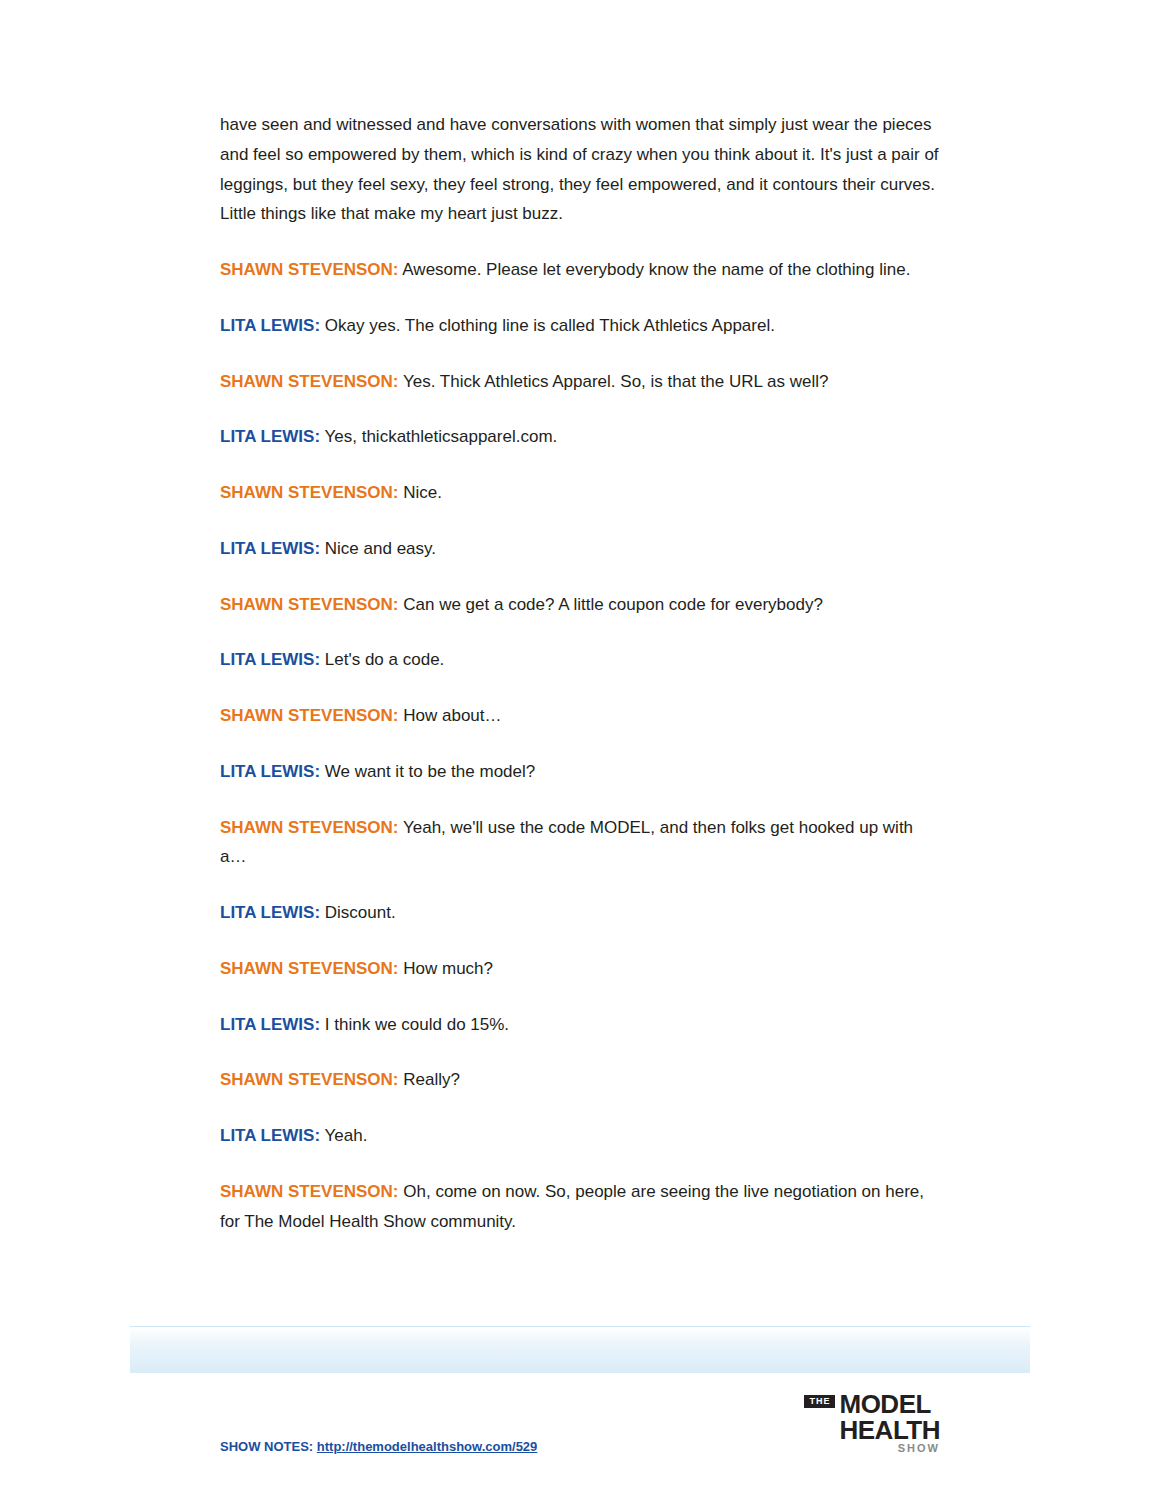have seen and witnessed and have conversations with women that simply just wear the pieces and feel so empowered by them, which is kind of crazy when you think about it. It's just a pair of leggings, but they feel sexy, they feel strong, they feel empowered, and it contours their curves. Little things like that make my heart just buzz.
SHAWN STEVENSON: Awesome. Please let everybody know the name of the clothing line.
LITA LEWIS: Okay yes. The clothing line is called Thick Athletics Apparel.
SHAWN STEVENSON: Yes. Thick Athletics Apparel. So, is that the URL as well?
LITA LEWIS: Yes, thickathleticsapparel.com.
SHAWN STEVENSON: Nice.
LITA LEWIS: Nice and easy.
SHAWN STEVENSON: Can we get a code? A little coupon code for everybody?
LITA LEWIS: Let's do a code.
SHAWN STEVENSON: How about…
LITA LEWIS: We want it to be the model?
SHAWN STEVENSON: Yeah, we'll use the code MODEL, and then folks get hooked up with a…
LITA LEWIS: Discount.
SHAWN STEVENSON: How much?
LITA LEWIS: I think we could do 15%.
SHAWN STEVENSON: Really?
LITA LEWIS: Yeah.
SHAWN STEVENSON: Oh, come on now. So, people are seeing the live negotiation on here, for The Model Health Show community.
SHOW NOTES: http://themodelhealthshow.com/529
THE MODEL HEALTH SHOW